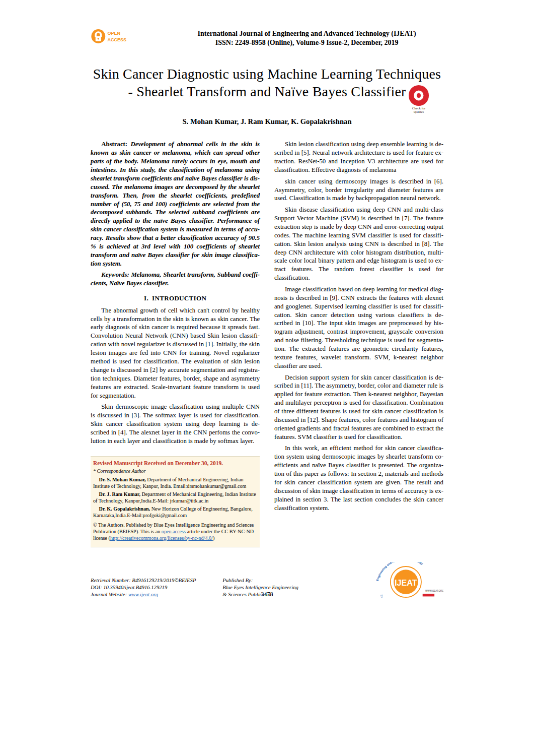OPEN ACCESS
International Journal of Engineering and Advanced Technology (IJEAT)
ISSN: 2249-8958 (Online), Volume-9 Issue-2, December, 2019
Skin Cancer Diagnostic using Machine Learning Techniques - Shearlet Transform and Naïve Bayes Classifier
Check for
updates
S. Mohan Kumar, J. Ram Kumar, K. Gopalakrishnan
Abstract: Development of abnormal cells in the skin is known as skin cancer or melanoma, which can spread other parts of the body. Melanoma rarely occurs in eye, mouth and intestines. In this study, the classification of melanoma using shearlet transform coefficients and naïve Bayes classifier is discussed. The melanoma images are decomposed by the shearlet transform. Then, from the shearlet coefficients, predefined number of (50, 75 and 100) coefficients are selected from the decomposed subbands. The selected subband coefficients are directly applied to the naïve Bayes classifier. Performance of skin cancer classification system is measured in terms of accuracy. Results show that a better classification accuracy of 90.5 % is achieved at 3rd level with 100 coefficients of shearlet transform and naïve Bayes classifier for skin image classification system.
Keywords: Melanoma, Shearlet transform, Subband coefficients, Naïve Bayes classifier.
I. INTRODUCTION
The abnormal growth of cell which can't control by healthy cells by a transformation in the skin is known as skin cancer. The early diagnosis of skin cancer is required because it spreads fast. Convolution Neural Network (CNN) based Skin lesion classification with novel regularizer is discussed in [1]. Initially, the skin lesion images are fed into CNN for training. Novel regularizer method is used for classification. The evaluation of skin lesion change is discussed in [2] by accurate segmentation and registration techniques. Diameter features, border, shape and asymmetry features are extracted. Scale-invariant feature transform is used for segmentation.
Skin dermoscopic image classification using multiple CNN is discussed in [3]. The softmax layer is used for classification. Skin cancer classification system using deep learning is described in [4]. The alexnet layer in the CNN perfoms the convolution in each layer and classification is made by softmax layer.
Revised Manuscript Received on December 30, 2019.
* Correspondence Author
Dr. S. Mohan Kumar, Department of Mechanical Engineering, Indian Institute of Technology, Kanpur, India. Email:drsmohankumar@gmail.com
Dr. J. Ram Kumar, Department of Mechanical Engineering, Indian Institute of Technology, Kanpur,India.E-Mail: jrkumar@iitk.ac.in
Dr. K. Gopalakrishnan, New Horizon College of Engineering, Bangalore, Karnataka,India.E-Mail:profgoki@gmail.com
© The Authors. Published by Blue Eyes Intelligence Engineering and Sciences Publication (BEIESP). This is an open access article under the CC BY-NC-ND license (http://creativecommons.org/licenses/by-nc-nd/4.0/)
Skin lesion classification using deep ensemble learning is described in [5]. Neural network architecture is used for feature extraction. ResNet-50 and Inception V3 architecture are used for classification. Effective diagnosis of melanoma
skin cancer using dermoscopy images is described in [6]. Asymmetry, color, border irregularity and diameter features are used. Classification is made by backpropagation neural network.
Skin disease classification using deep CNN and multi-class Support Vector Machine (SVM) is described in [7]. The feature extraction step is made by deep CNN and error-correcting output codes. The machine learning SVM classifier is used for classification. Skin lesion analysis using CNN is described in [8]. The deep CNN architecture with color histogram distribution, multiscale color local binary pattern and edge histogram is used to extract features. The random forest classifier is used for classification.
Image classification based on deep learning for medical diagnosis is described in [9]. CNN extracts the features with alexnet and googlenet. Supervised learning classifier is used for classification. Skin cancer detection using various classifiers is described in [10]. The input skin images are preprocessed by histogram adjustment, contrast improvement, grayscale conversion and noise filtering. Thresholding technique is used for segmentation. The extracted features are geometric circularity features, texture features, wavelet transform. SVM, k-nearest neighbor classifier are used.
Decision support system for skin cancer classification is described in [11]. The asymmetry, border, color and diameter rule is applied for feature extraction. Then k-nearest neighbor, Bayesian and multilayer perceptron is used for classification. Combination of three different features is used for skin cancer classification is discussed in [12]. Shape features, color features and histogram of oriented gradients and fractal features are combined to extract the features. SVM classifier is used for classification.
In this work, an efficient method for skin cancer classification system using dermoscopic images by shearlet transform coefficients and naïve Bayes classifier is presented. The organization of this paper as follows: In section 2, materials and methods for skin cancer classification system are given. The result and discussion of skin image classification in terms of accuracy is explained in section 3. The last section concludes the skin cancer classification system.
Retrieval Number: B4916129219/2019©BEIESP
DOI: 10.35940/ijeat.B4916.129219
Journal Website: www.ijeat.org
Published By:
Blue Eyes Intelligence Engineering
& Sciences Publication
IJEAT Engineering and Advanced Technology Exploring Innovation WWW.IJEAT.ORG
3478